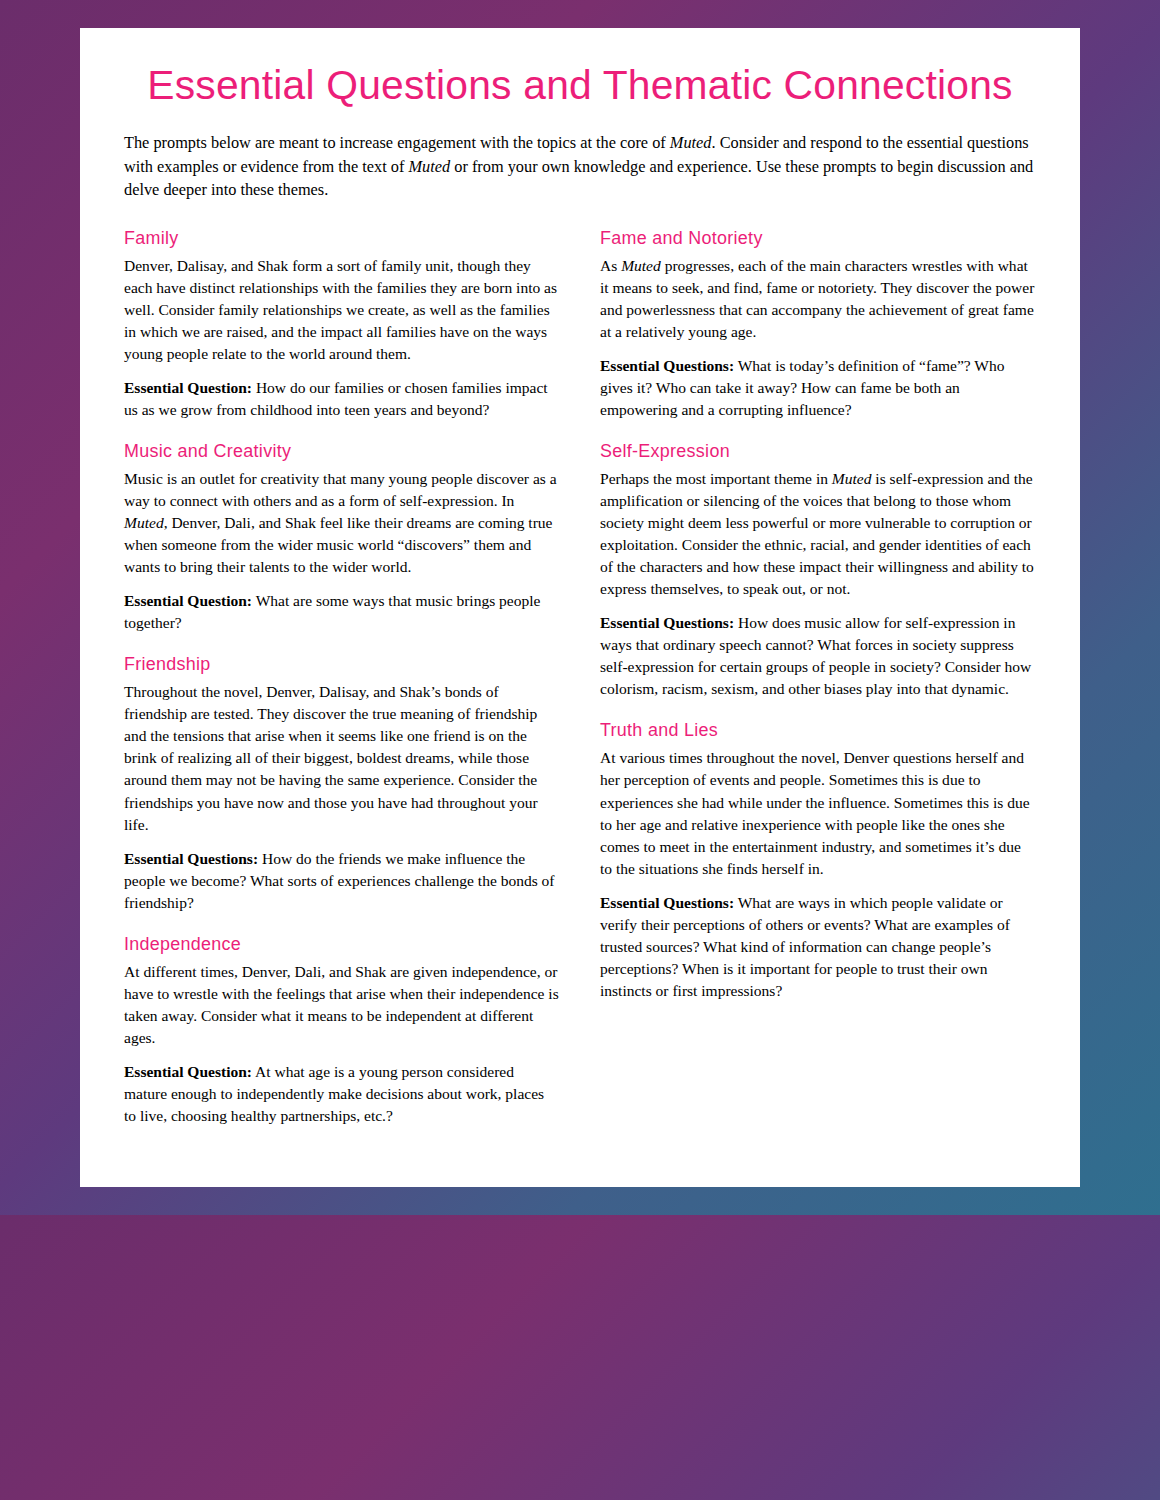Essential Questions and Thematic Connections
The prompts below are meant to increase engagement with the topics at the core of Muted. Consider and respond to the essential questions with examples or evidence from the text of Muted or from your own knowledge and experience. Use these prompts to begin discussion and delve deeper into these themes.
Family
Denver, Dalisay, and Shak form a sort of family unit, though they each have distinct relationships with the families they are born into as well. Consider family relationships we create, as well as the families in which we are raised, and the impact all families have on the ways young people relate to the world around them.
Essential Question: How do our families or chosen families impact us as we grow from childhood into teen years and beyond?
Music and Creativity
Music is an outlet for creativity that many young people discover as a way to connect with others and as a form of self-expression. In Muted, Denver, Dali, and Shak feel like their dreams are coming true when someone from the wider music world “discovers” them and wants to bring their talents to the wider world.
Essential Question: What are some ways that music brings people together?
Friendship
Throughout the novel, Denver, Dalisay, and Shak’s bonds of friendship are tested. They discover the true meaning of friendship and the tensions that arise when it seems like one friend is on the brink of realizing all of their biggest, boldest dreams, while those around them may not be having the same experience. Consider the friendships you have now and those you have had throughout your life.
Essential Questions: How do the friends we make influence the people we become? What sorts of experiences challenge the bonds of friendship?
Independence
At different times, Denver, Dali, and Shak are given independence, or have to wrestle with the feelings that arise when their independence is taken away. Consider what it means to be independent at different ages.
Essential Question: At what age is a young person considered mature enough to independently make decisions about work, places to live, choosing healthy partnerships, etc.?
Fame and Notoriety
As Muted progresses, each of the main characters wrestles with what it means to seek, and find, fame or notoriety. They discover the power and powerlessness that can accompany the achievement of great fame at a relatively young age.
Essential Questions: What is today’s definition of “fame”? Who gives it? Who can take it away? How can fame be both an empowering and a corrupting influence?
Self-Expression
Perhaps the most important theme in Muted is self-expression and the amplification or silencing of the voices that belong to those whom society might deem less powerful or more vulnerable to corruption or exploitation. Consider the ethnic, racial, and gender identities of each of the characters and how these impact their willingness and ability to express themselves, to speak out, or not.
Essential Questions: How does music allow for self-expression in ways that ordinary speech cannot? What forces in society suppress self-expression for certain groups of people in society? Consider how colorism, racism, sexism, and other biases play into that dynamic.
Truth and Lies
At various times throughout the novel, Denver questions herself and her perception of events and people. Sometimes this is due to experiences she had while under the influence. Sometimes this is due to her age and relative inexperience with people like the ones she comes to meet in the entertainment industry, and sometimes it’s due to the situations she finds herself in.
Essential Questions: What are ways in which people validate or verify their perceptions of others or events? What are examples of trusted sources? What kind of information can change people’s perceptions? When is it important for people to trust their own instincts or first impressions?